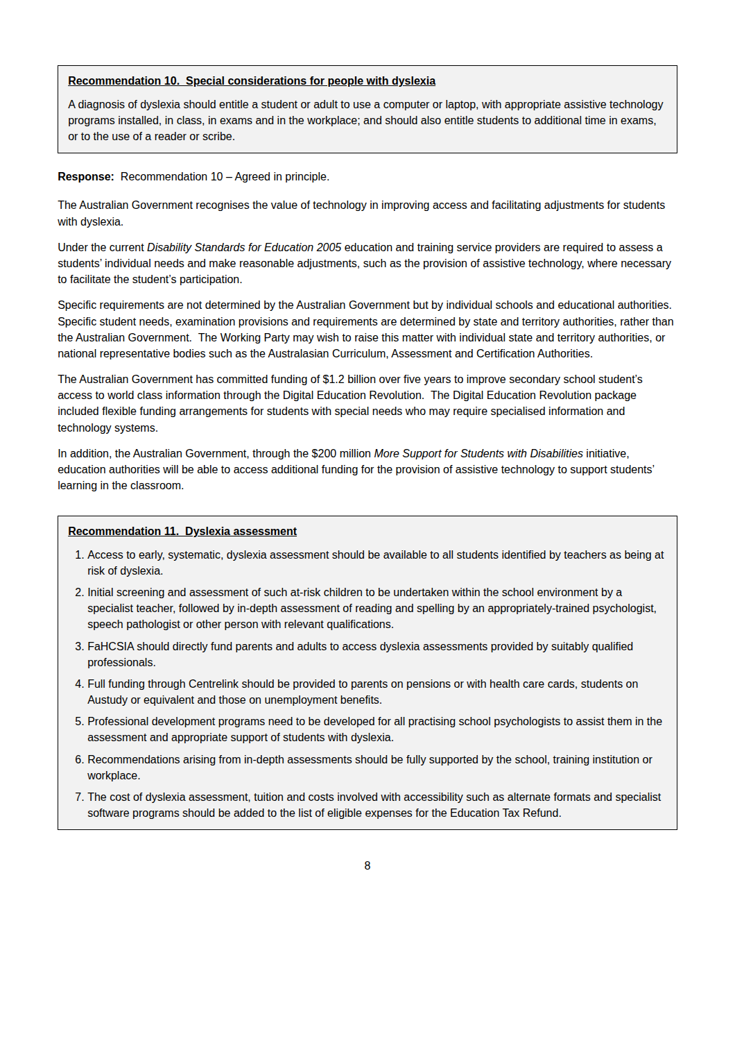Recommendation 10. Special considerations for people with dyslexia
A diagnosis of dyslexia should entitle a student or adult to use a computer or laptop, with appropriate assistive technology programs installed, in class, in exams and in the workplace; and should also entitle students to additional time in exams, or to the use of a reader or scribe.
Response: Recommendation 10 – Agreed in principle.
The Australian Government recognises the value of technology in improving access and facilitating adjustments for students with dyslexia.
Under the current Disability Standards for Education 2005 education and training service providers are required to assess a students’ individual needs and make reasonable adjustments, such as the provision of assistive technology, where necessary to facilitate the student’s participation.
Specific requirements are not determined by the Australian Government but by individual schools and educational authorities. Specific student needs, examination provisions and requirements are determined by state and territory authorities, rather than the Australian Government. The Working Party may wish to raise this matter with individual state and territory authorities, or national representative bodies such as the Australasian Curriculum, Assessment and Certification Authorities.
The Australian Government has committed funding of $1.2 billion over five years to improve secondary school student’s access to world class information through the Digital Education Revolution. The Digital Education Revolution package included flexible funding arrangements for students with special needs who may require specialised information and technology systems.
In addition, the Australian Government, through the $200 million More Support for Students with Disabilities initiative, education authorities will be able to access additional funding for the provision of assistive technology to support students’ learning in the classroom.
Recommendation 11. Dyslexia assessment
Access to early, systematic, dyslexia assessment should be available to all students identified by teachers as being at risk of dyslexia.
Initial screening and assessment of such at-risk children to be undertaken within the school environment by a specialist teacher, followed by in-depth assessment of reading and spelling by an appropriately-trained psychologist, speech pathologist or other person with relevant qualifications.
FaHCSIA should directly fund parents and adults to access dyslexia assessments provided by suitably qualified professionals.
Full funding through Centrelink should be provided to parents on pensions or with health care cards, students on Austudy or equivalent and those on unemployment benefits.
Professional development programs need to be developed for all practising school psychologists to assist them in the assessment and appropriate support of students with dyslexia.
Recommendations arising from in-depth assessments should be fully supported by the school, training institution or workplace.
The cost of dyslexia assessment, tuition and costs involved with accessibility such as alternate formats and specialist software programs should be added to the list of eligible expenses for the Education Tax Refund.
8